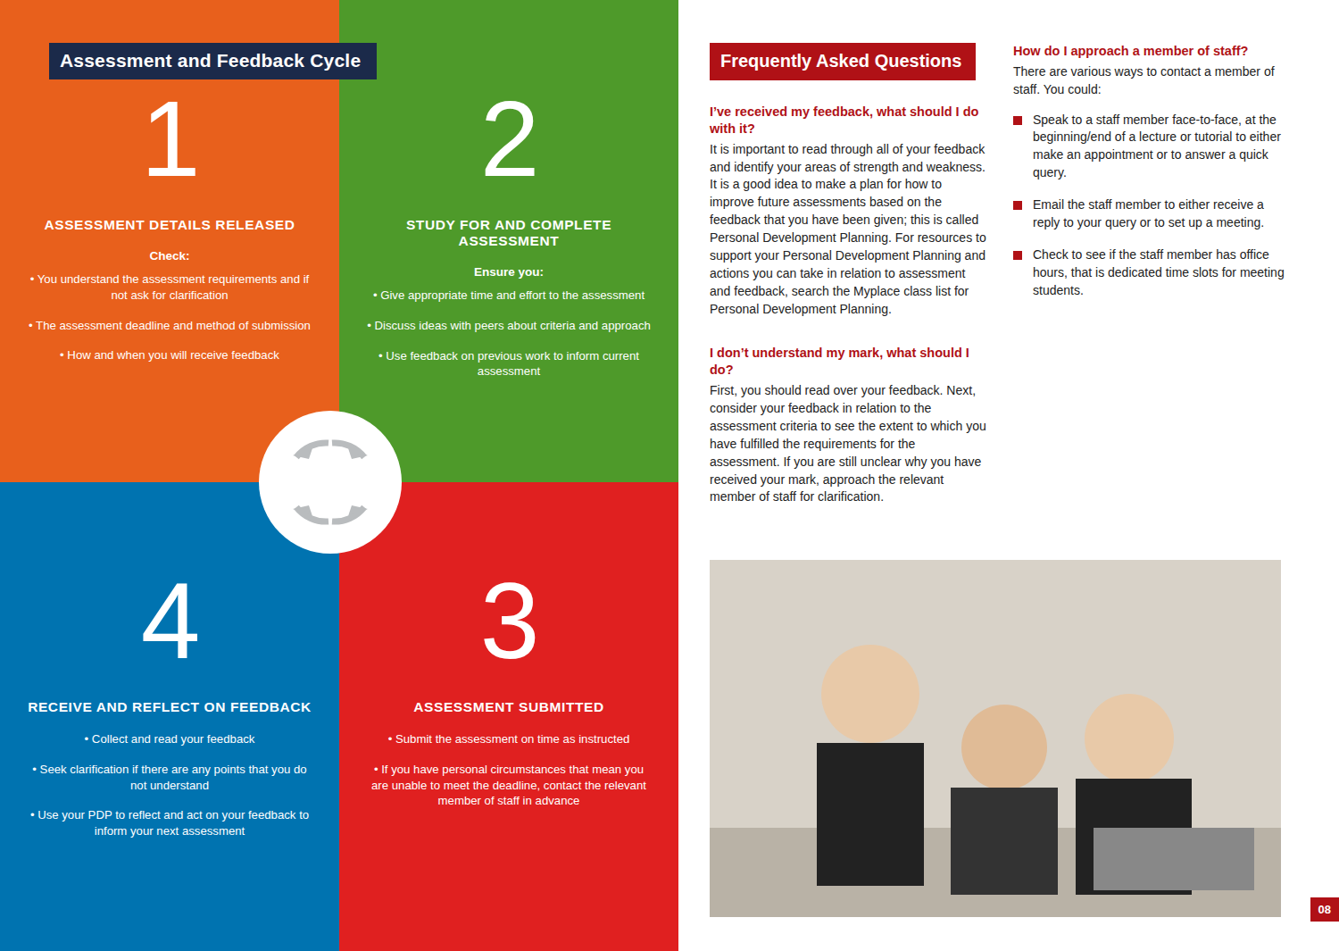1
Assessment details released
Check:
• You understand the assessment requirements and if not ask for clarification
• The assessment deadline and method of submission
• How and when you will receive feedback
2
Study for and complete assessment
Ensure you:
• Give appropriate time and effort to the assessment
• Discuss ideas with peers about criteria and approach
• Use feedback on previous work to inform current assessment
4
Receive and reflect on feedback
• Collect and read your feedback
• Seek clarification if there are any points that you do not understand
• Use your PDP to reflect and act on your feedback to inform your next assessment
3
Assessment submitted
• Submit the assessment on time as instructed
• If you have personal circumstances that mean you are unable to meet the deadline, contact the relevant member of staff in advance
Assessment and Feedback Cycle
Frequently Asked Questions
I’ve received my feedback, what should I do with it?
It is important to read through all of your feedback and identify your areas of strength and weakness. It is a good idea to make a plan for how to improve future assessments based on the feedback that you have been given; this is called Personal Development Planning. For resources to support your Personal Development Planning and actions you can take in relation to assessment and feedback, search the Myplace class list for Personal Development Planning.
I don’t understand my mark, what should I do?
First, you should read over your feedback. Next, consider your feedback in relation to the assessment criteria to see the extent to which you have fulfilled the requirements for the assessment. If you are still unclear why you have received your mark, approach the relevant member of staff for clarification.
How do I approach a member of staff?
There are various ways to contact a member of staff. You could:
Speak to a staff member face-to-face, at the beginning/end of a lecture or tutorial to either make an appointment or to answer a quick query.
Email the staff member to either receive a reply to your query or to set up a meeting.
Check to see if the staff member has office hours, that is dedicated time slots for meeting students.
08